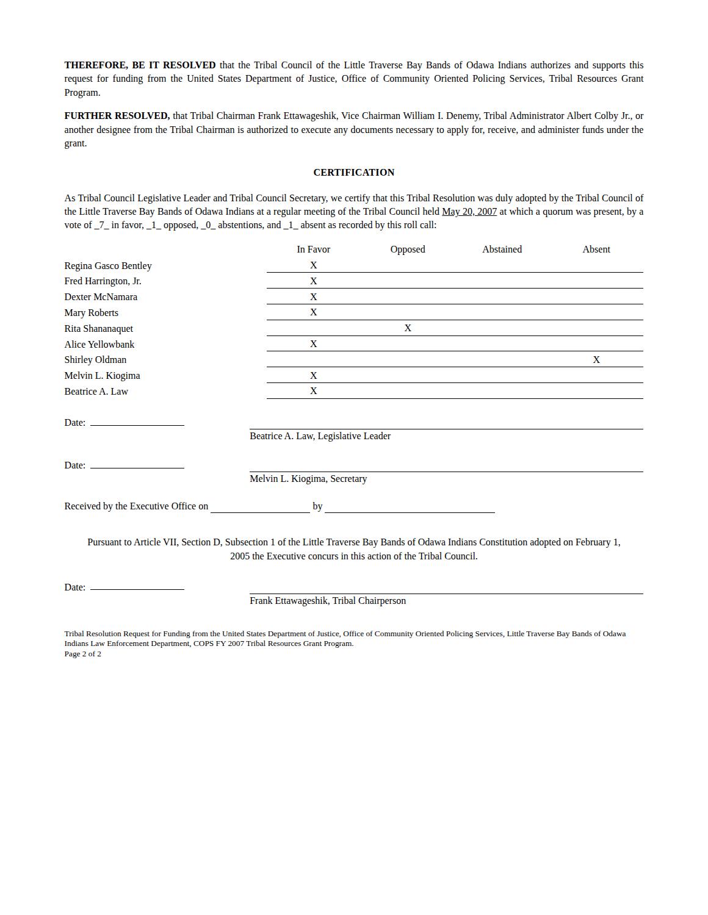THEREFORE, BE IT RESOLVED that the Tribal Council of the Little Traverse Bay Bands of Odawa Indians authorizes and supports this request for funding from the United States Department of Justice, Office of Community Oriented Policing Services, Tribal Resources Grant Program.
FURTHER RESOLVED, that Tribal Chairman Frank Ettawageshik, Vice Chairman William I. Denemy, Tribal Administrator Albert Colby Jr., or another designee from the Tribal Chairman is authorized to execute any documents necessary to apply for, receive, and administer funds under the grant.
CERTIFICATION
As Tribal Council Legislative Leader and Tribal Council Secretary, we certify that this Tribal Resolution was duly adopted by the Tribal Council of the Little Traverse Bay Bands of Odawa Indians at a regular meeting of the Tribal Council held May 20, 2007 at which a quorum was present, by a vote of _7_ in favor, _1_ opposed, _0_ abstentions, and _1_ absent as recorded by this roll call:
| | In Favor | Opposed | Abstained | Absent |
| --- | --- | --- | --- | --- |
| Regina Gasco Bentley | X | | | |
| Fred Harrington, Jr. | X | | | |
| Dexter McNamara | X | | | |
| Mary Roberts | X | | | |
| Rita Shananaquet | | X | | |
| Alice Yellowbank | X | | | |
| Shirley Oldman | | | | X |
| Melvin L. Kiogima | X | | | |
| Beatrice A. Law | X | | | |
| Date: | |
| | Beatrice A. Law, Legislative Leader |
| Date: | |
| | Melvin L. Kiogima, Secretary |
Received by the Executive Office on by
Pursuant to Article VII, Section D, Subsection 1 of the Little Traverse Bay Bands of Odawa Indians Constitution adopted on February 1, 2005 the Executive concurs in this action of the Tribal Council.
| Date: | |
| | Frank Ettawageshik, Tribal Chairperson |
Tribal Resolution Request for Funding from the United States Department of Justice, Office of Community Oriented Policing Services, Little Traverse Bay Bands of Odawa Indians Law Enforcement Department, COPS FY 2007 Tribal Resources Grant Program.
Page 2 of 2